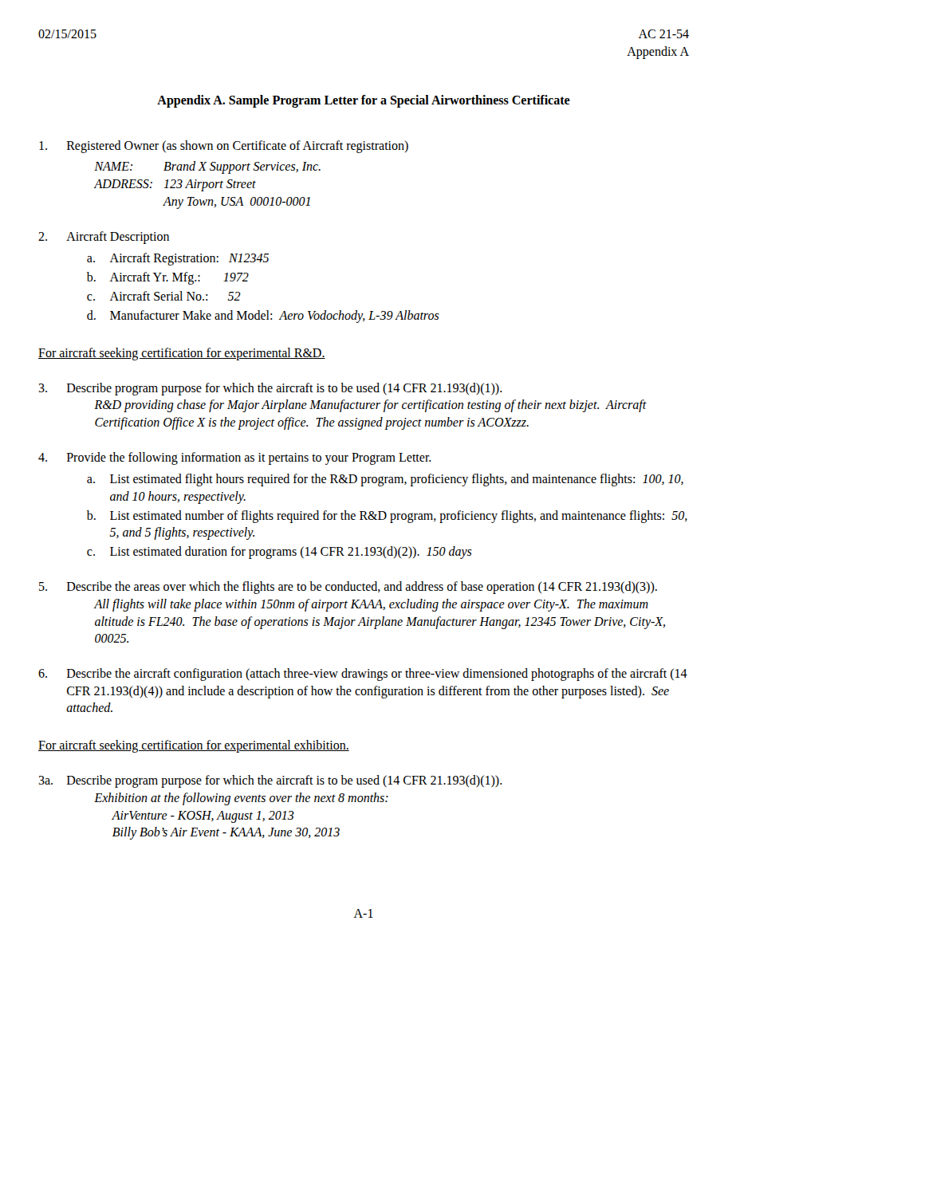02/15/2015
AC 21-54
Appendix A
Appendix A. Sample Program Letter for a Special Airworthiness Certificate
1. Registered Owner (as shown on Certificate of Aircraft registration)
| NAME: | Brand X Support Services, Inc. |
| ADDRESS: | 123 Airport Street Any Town, USA 00010-0001 |
2. Aircraft Description
a. Aircraft Registration: N12345
b. Aircraft Yr. Mfg.: 1972
c. Aircraft Serial No.: 52
d. Manufacturer Make and Model: Aero Vodochody, L-39 Albatros
For aircraft seeking certification for experimental R&D.
3. Describe program purpose for which the aircraft is to be used (14 CFR 21.193(d)(1)).
R&D providing chase for Major Airplane Manufacturer for certification testing of their next bizjet. Aircraft Certification Office X is the project office. The assigned project number is ACOXzzz.
4. Provide the following information as it pertains to your Program Letter.
a. List estimated flight hours required for the R&D program, proficiency flights, and maintenance flights: 100, 10, and 10 hours, respectively.
b. List estimated number of flights required for the R&D program, proficiency flights, and maintenance flights: 50, 5, and 5 flights, respectively.
c. List estimated duration for programs (14 CFR 21.193(d)(2)). 150 days
5. Describe the areas over which the flights are to be conducted, and address of base operation (14 CFR 21.193(d)(3)).
All flights will take place within 150nm of airport KAAA, excluding the airspace over City-X. The maximum altitude is FL240. The base of operations is Major Airplane Manufacturer Hangar, 12345 Tower Drive, City-X, 00025.
6. Describe the aircraft configuration (attach three-view drawings or three-view dimensioned photographs of the aircraft (14 CFR 21.193(d)(4)) and include a description of how the configuration is different from the other purposes listed). See attached.
For aircraft seeking certification for experimental exhibition.
3a. Describe program purpose for which the aircraft is to be used (14 CFR 21.193(d)(1)).
Exhibition at the following events over the next 8 months:
AirVenture - KOSH, August 1, 2013
Billy Bob’s Air Event - KAAA, June 30, 2013
A-1